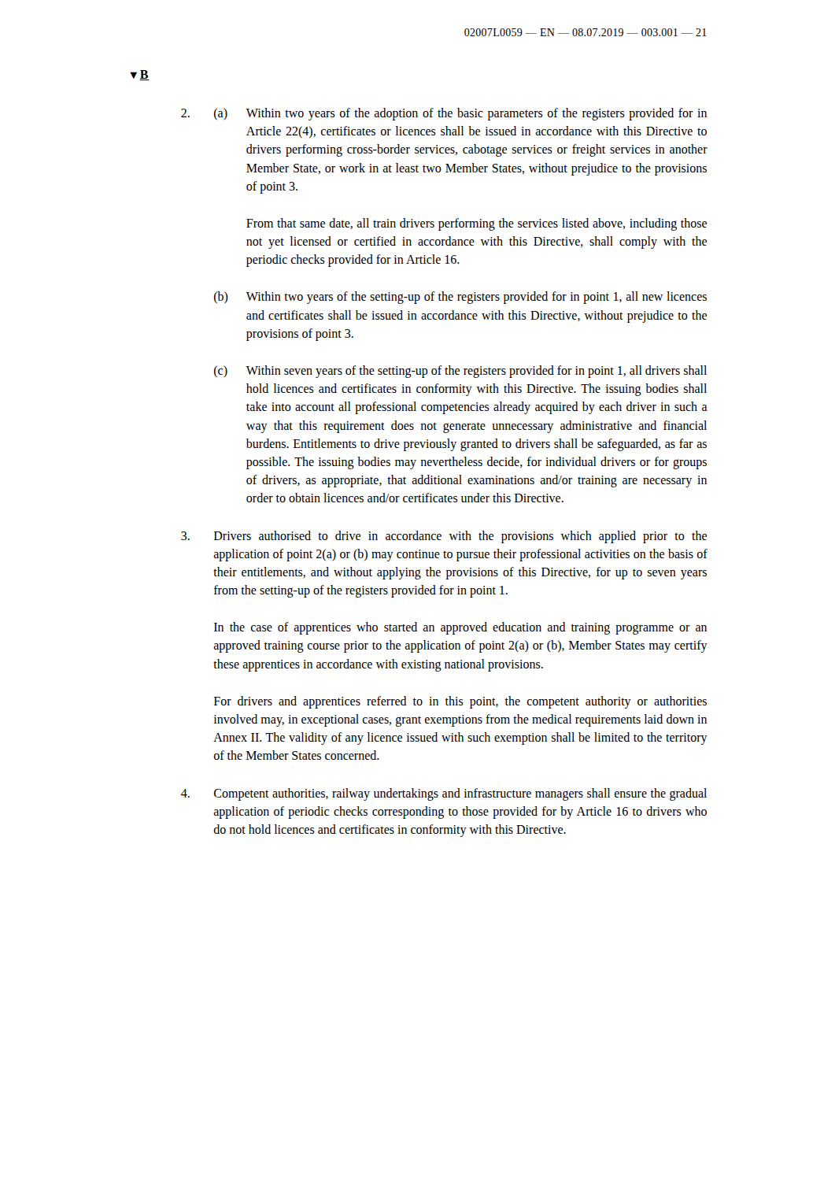02007L0059 — EN — 08.07.2019 — 003.001 — 21
▼B
2.
(a)
Within two years of the adoption of the basic parameters of the registers provided for in Article 22(4), certificates or licences shall be issued in accordance with this Directive to drivers performing cross-border services, cabotage services or freight services in another Member State, or work in at least two Member States, without prejudice to the provisions of point 3.
From that same date, all train drivers performing the services listed above, including those not yet licensed or certified in accordance with this Directive, shall comply with the periodic checks provided for in Article 16.
(b)
Within two years of the setting-up of the registers provided for in point 1, all new licences and certificates shall be issued in accordance with this Directive, without prejudice to the provisions of point 3.
(c)
Within seven years of the setting-up of the registers provided for in point 1, all drivers shall hold licences and certificates in conformity with this Directive. The issuing bodies shall take into account all professional competencies already acquired by each driver in such a way that this requirement does not generate unnecessary administrative and financial burdens. Entitlements to drive previously granted to drivers shall be safeguarded, as far as possible. The issuing bodies may nevertheless decide, for individual drivers or for groups of drivers, as appropriate, that additional examinations and/or training are necessary in order to obtain licences and/or certificates under this Directive.
3.
Drivers authorised to drive in accordance with the provisions which applied prior to the application of point 2(a) or (b) may continue to pursue their professional activities on the basis of their entitlements, and without applying the provisions of this Directive, for up to seven years from the setting-up of the registers provided for in point 1.
In the case of apprentices who started an approved education and training programme or an approved training course prior to the application of point 2(a) or (b), Member States may certify these apprentices in accordance with existing national provisions.
For drivers and apprentices referred to in this point, the competent authority or authorities involved may, in exceptional cases, grant exemptions from the medical requirements laid down in Annex II. The validity of any licence issued with such exemption shall be limited to the territory of the Member States concerned.
4.
Competent authorities, railway undertakings and infrastructure managers shall ensure the gradual application of periodic checks corresponding to those provided for by Article 16 to drivers who do not hold licences and certificates in conformity with this Directive.